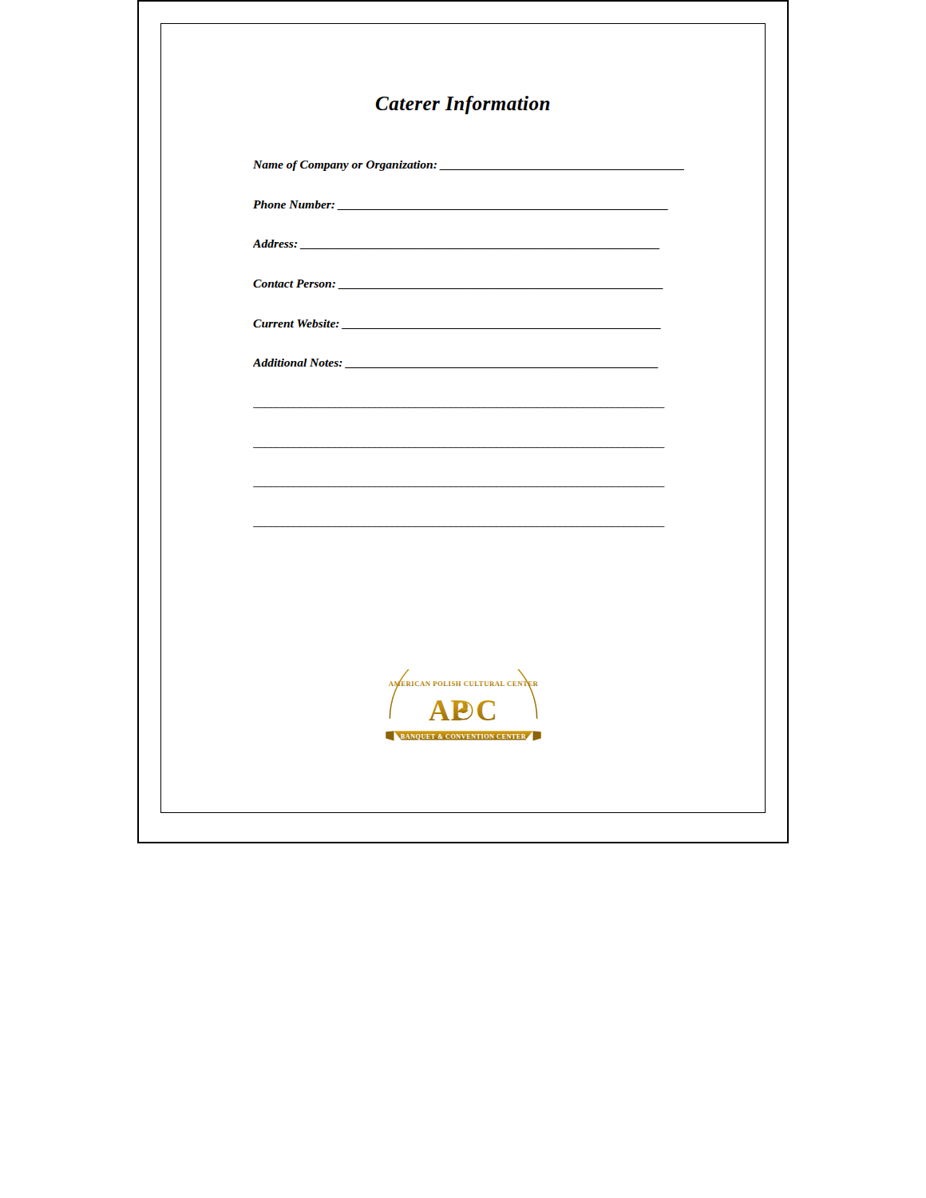Caterer Information
Name of Company or Organization: _______________________________________________
Phone Number: _________________________________________________________
Address: ______________________________________________________________
Contact Person: ________________________________________________________
Current Website: _______________________________________________________
Additional Notes: ______________________________________________________
_______________________________________________________________________
_______________________________________________________________________
_______________________________________________________________________
_______________________________________________________________________